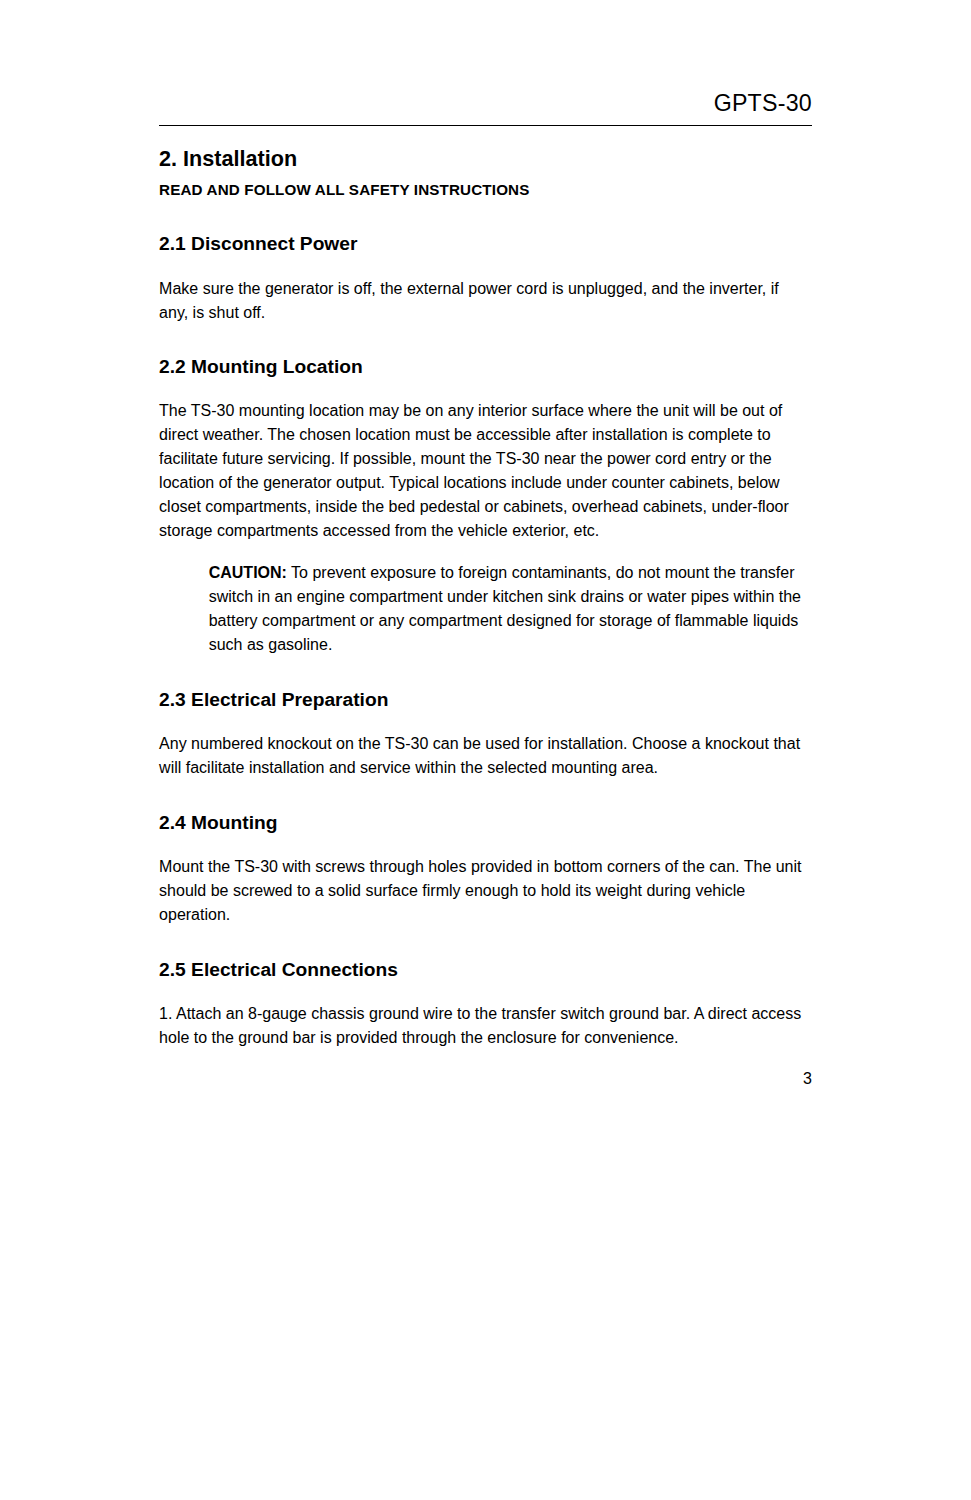GPTS-30
2. Installation
READ AND FOLLOW ALL SAFETY INSTRUCTIONS
2.1 Disconnect Power
Make sure the generator is off, the external power cord is unplugged, and the inverter, if any, is shut off.
2.2 Mounting Location
The TS-30 mounting location may be on any interior surface where the unit will be out of direct weather. The chosen location must be accessible after installation is complete to facilitate future servicing. If possible, mount the TS-30 near the power cord entry or the location of the generator output. Typical locations include under counter cabinets, below closet compartments, inside the bed pedestal or cabinets, overhead cabinets, under-floor storage compartments accessed from the vehicle exterior, etc.
CAUTION: To prevent exposure to foreign contaminants, do not mount the transfer switch in an engine compartment under kitchen sink drains or water pipes within the battery compartment or any compartment designed for storage of flammable liquids such as gasoline.
2.3 Electrical Preparation
Any numbered knockout on the TS-30 can be used for installation. Choose a knockout that will facilitate installation and service within the selected mounting area.
2.4 Mounting
Mount the TS-30 with screws through holes provided in bottom corners of the can. The unit should be screwed to a solid surface firmly enough to hold its weight during vehicle operation.
2.5 Electrical Connections
1. Attach an 8-gauge chassis ground wire to the transfer switch ground bar. A direct access hole to the ground bar is provided through the enclosure for convenience.
3